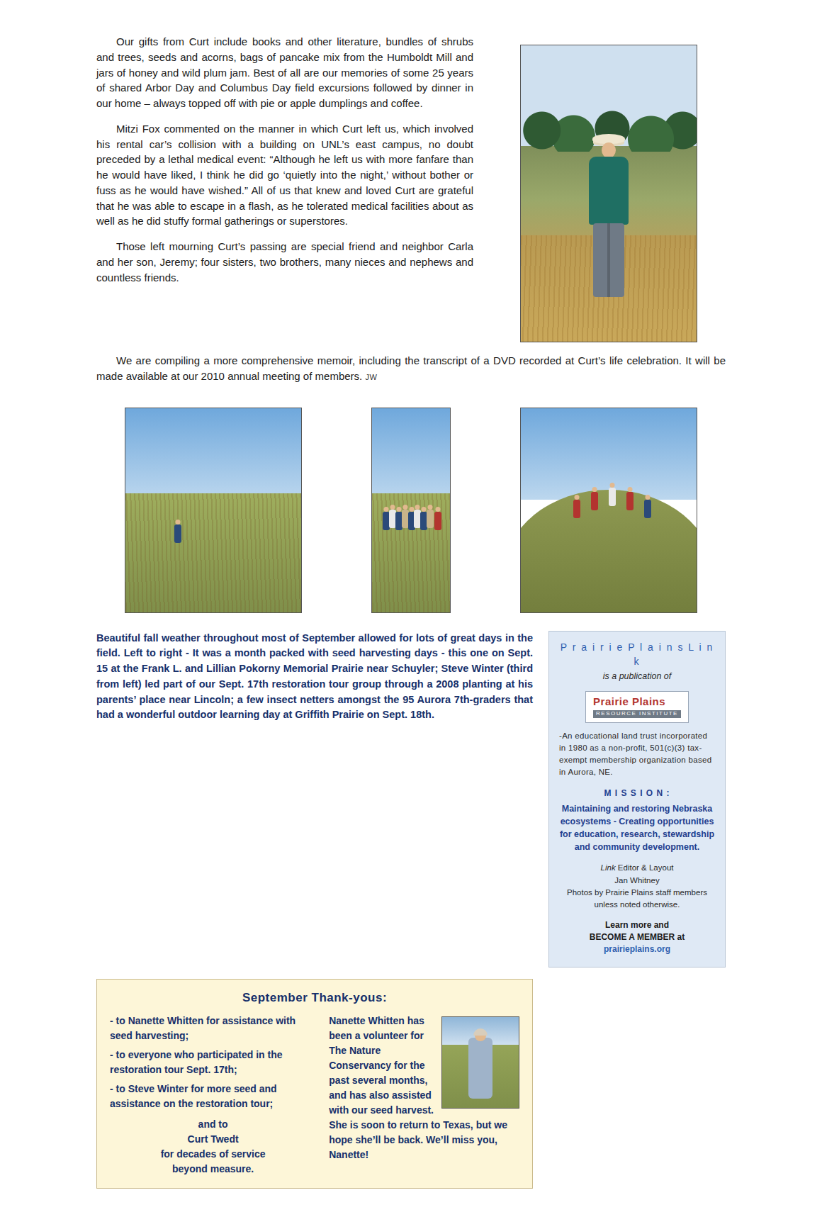Our gifts from Curt include books and other literature, bundles of shrubs and trees, seeds and acorns, bags of pancake mix from the Humboldt Mill and jars of honey and wild plum jam. Best of all are our memories of some 25 years of shared Arbor Day and Columbus Day field excursions followed by dinner in our home – always topped off with pie or apple dumplings and coffee.
Mitzi Fox commented on the manner in which Curt left us, which involved his rental car’s collision with a building on UNL’s east campus, no doubt preceded by a lethal medical event: “Although he left us with more fanfare than he would have liked, I think he did go ‘quietly into the night,’ without bother or fuss as he would have wished.” All of us that knew and loved Curt are grateful that he was able to escape in a flash, as he tolerated medical facilities about as well as he did stuffy formal gatherings or superstores.
Those left mourning Curt’s passing are special friend and neighbor Carla and her son, Jeremy; four sisters, two brothers, many nieces and nephews and countless friends.
We are compiling a more comprehensive memoir, including the transcript of a DVD recorded at Curt’s life celebration. It will be made available at our 2010 annual meeting of members. JW
Beautiful fall weather throughout most of September allowed for lots of great days in the field. Left to right - It was a month packed with seed harvesting days - this one on Sept. 15 at the Frank L. and Lillian Pokorny Memorial Prairie near Schuyler; Steve Winter (third from left) led part of our Sept. 17th restoration tour group through a 2008 planting at his parents’ place near Lincoln; a few insect netters amongst the 95 Aurora 7th-graders that had a wonderful outdoor learning day at Griffith Prairie on Sept. 18th.
P r a i r i e P l a i n s L i n k
is a publication of
Prairie Plains
RESOURCE INSTITUTE
-An educational land trust incorporated in 1980 as a non-profit, 501(c)(3) tax-exempt membership organization based in Aurora, NE.
M I S S I O N :
Maintaining and restoring Nebraska ecosystems - Creating opportunities for education, research, stewardship and community development.
Link Editor & Layout
Jan Whitney
Photos by Prairie Plains staff members unless noted otherwise.
Learn more and
BECOME A MEMBER at
prairieplains.org
September Thank-yous:
- to Nanette Whitten for assistance with seed harvesting;
- to everyone who participated in the restoration tour Sept. 17th;
- to Steve Winter for more seed and assistance on the restoration tour;
and to
Curt Twedt
for decades of service
beyond measure.
Nanette Whitten has been a volunteer for The Nature Conservancy for the past several months, and has also assisted with our seed harvest. She is soon to return to Texas, but we hope she’ll be back. We’ll miss you, Nanette!